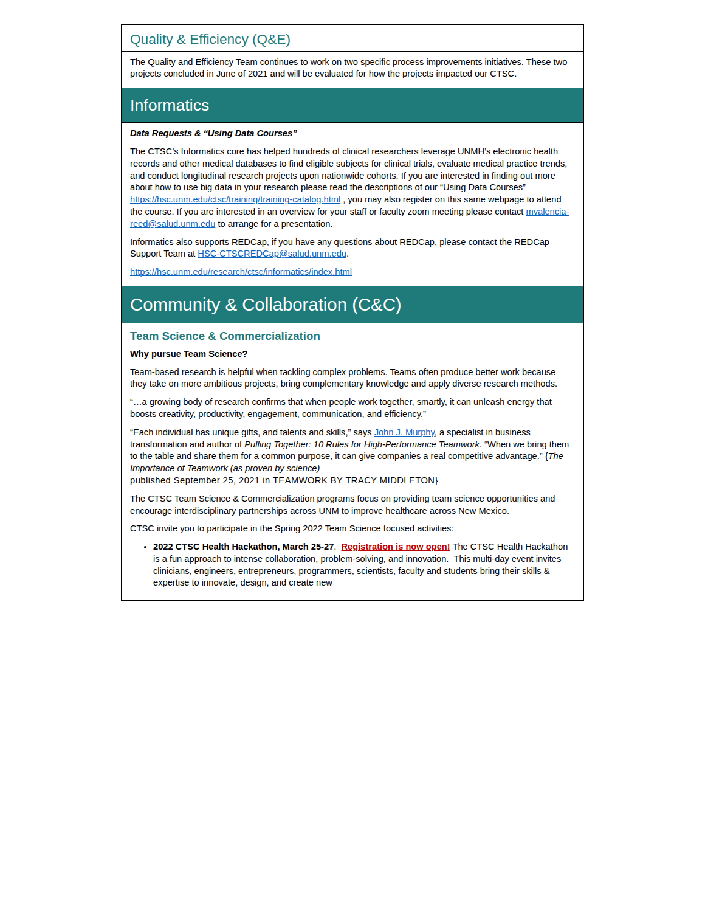Quality & Efficiency (Q&E)
The Quality and Efficiency Team continues to work on two specific process improvements initiatives. These two projects concluded in June of 2021 and will be evaluated for how the projects impacted our CTSC.
Informatics
Data Requests & “Using Data Courses”
The CTSC’s Informatics core has helped hundreds of clinical researchers leverage UNMH’s electronic health records and other medical databases to find eligible subjects for clinical trials, evaluate medical practice trends, and conduct longitudinal research projects upon nationwide cohorts. If you are interested in finding out more about how to use big data in your research please read the descriptions of our “Using Data Courses” https://hsc.unm.edu/ctsc/training/training-catalog.html , you may also register on this same webpage to attend the course. If you are interested in an overview for your staff or faculty zoom meeting please contact mvalencia-reed@salud.unm.edu to arrange for a presentation.
Informatics also supports REDCap, if you have any questions about REDCap, please contact the REDCap Support Team at HSC-CTSCREDCap@salud.unm.edu.
https://hsc.unm.edu/research/ctsc/informatics/index.html
Community & Collaboration (C&C)
Team Science & Commercialization
Why pursue Team Science?
Team-based research is helpful when tackling complex problems. Teams often produce better work because they take on more ambitious projects, bring complementary knowledge and apply diverse research methods.
“…a growing body of research confirms that when people work together, smartly, it can unleash energy that boosts creativity, productivity, engagement, communication, and efficiency.”
“Each individual has unique gifts, and talents and skills,” says John J. Murphy, a specialist in business transformation and author of Pulling Together: 10 Rules for High-Performance Teamwork. “When we bring them to the table and share them for a common purpose, it can give companies a real competitive advantage.” {The Importance of Teamwork (as proven by science)
published September 25, 2021 in TEAMWORK BY TRACY MIDDLETON}
The CTSC Team Science & Commercialization programs focus on providing team science opportunities and encourage interdisciplinary partnerships across UNM to improve healthcare across New Mexico.
CTSC invite you to participate in the Spring 2022 Team Science focused activities:
2022 CTSC Health Hackathon, March 25-27. Registration is now open! The CTSC Health Hackathon is a fun approach to intense collaboration, problem-solving, and innovation. This multi-day event invites clinicians, engineers, entrepreneurs, programmers, scientists, faculty and students bring their skills & expertise to innovate, design, and create new